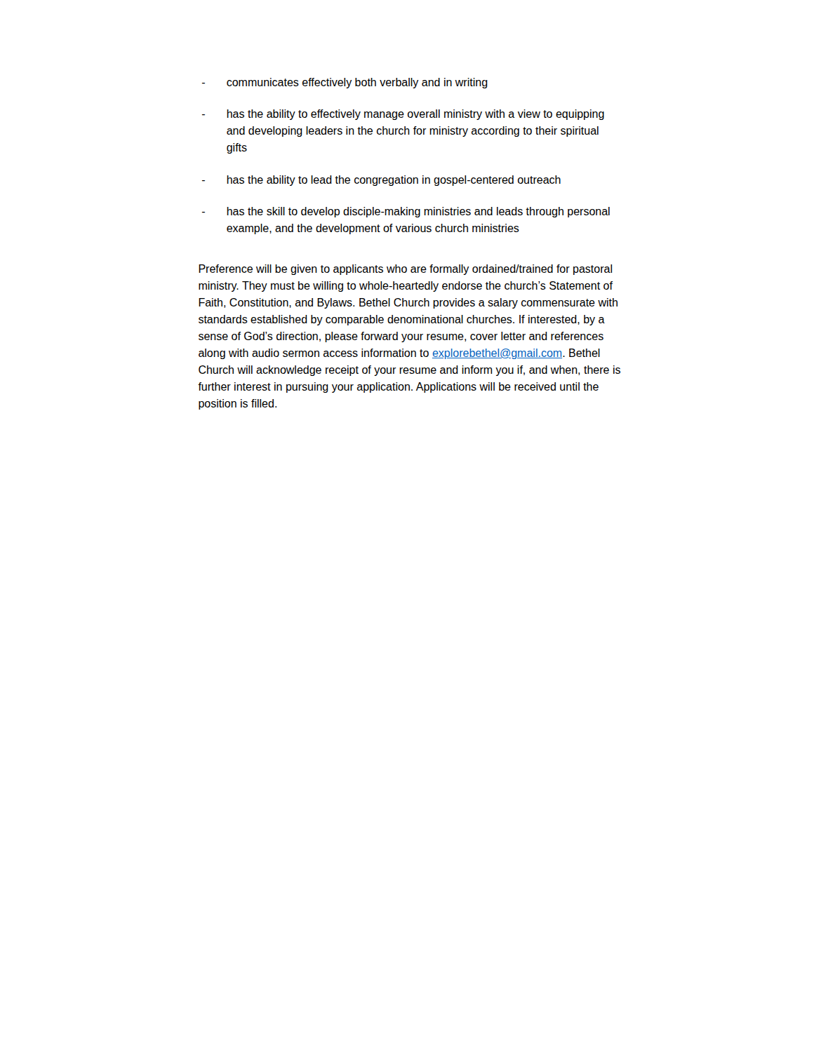communicates effectively both verbally and in writing
has the ability to effectively manage overall ministry with a view to equipping and developing leaders in the church for ministry according to their spiritual gifts
has the ability to lead the congregation in gospel-centered outreach
has the skill to develop disciple-making ministries and leads through personal example, and the development of various church ministries
Preference will be given to applicants who are formally ordained/trained for pastoral ministry. They must be willing to whole-heartedly endorse the church’s Statement of Faith, Constitution, and Bylaws. Bethel Church provides a salary commensurate with standards established by comparable denominational churches. If interested, by a sense of God’s direction, please forward your resume, cover letter and references along with audio sermon access information to explorebethel@gmail.com. Bethel Church will acknowledge receipt of your resume and inform you if, and when, there is further interest in pursuing your application. Applications will be received until the position is filled.